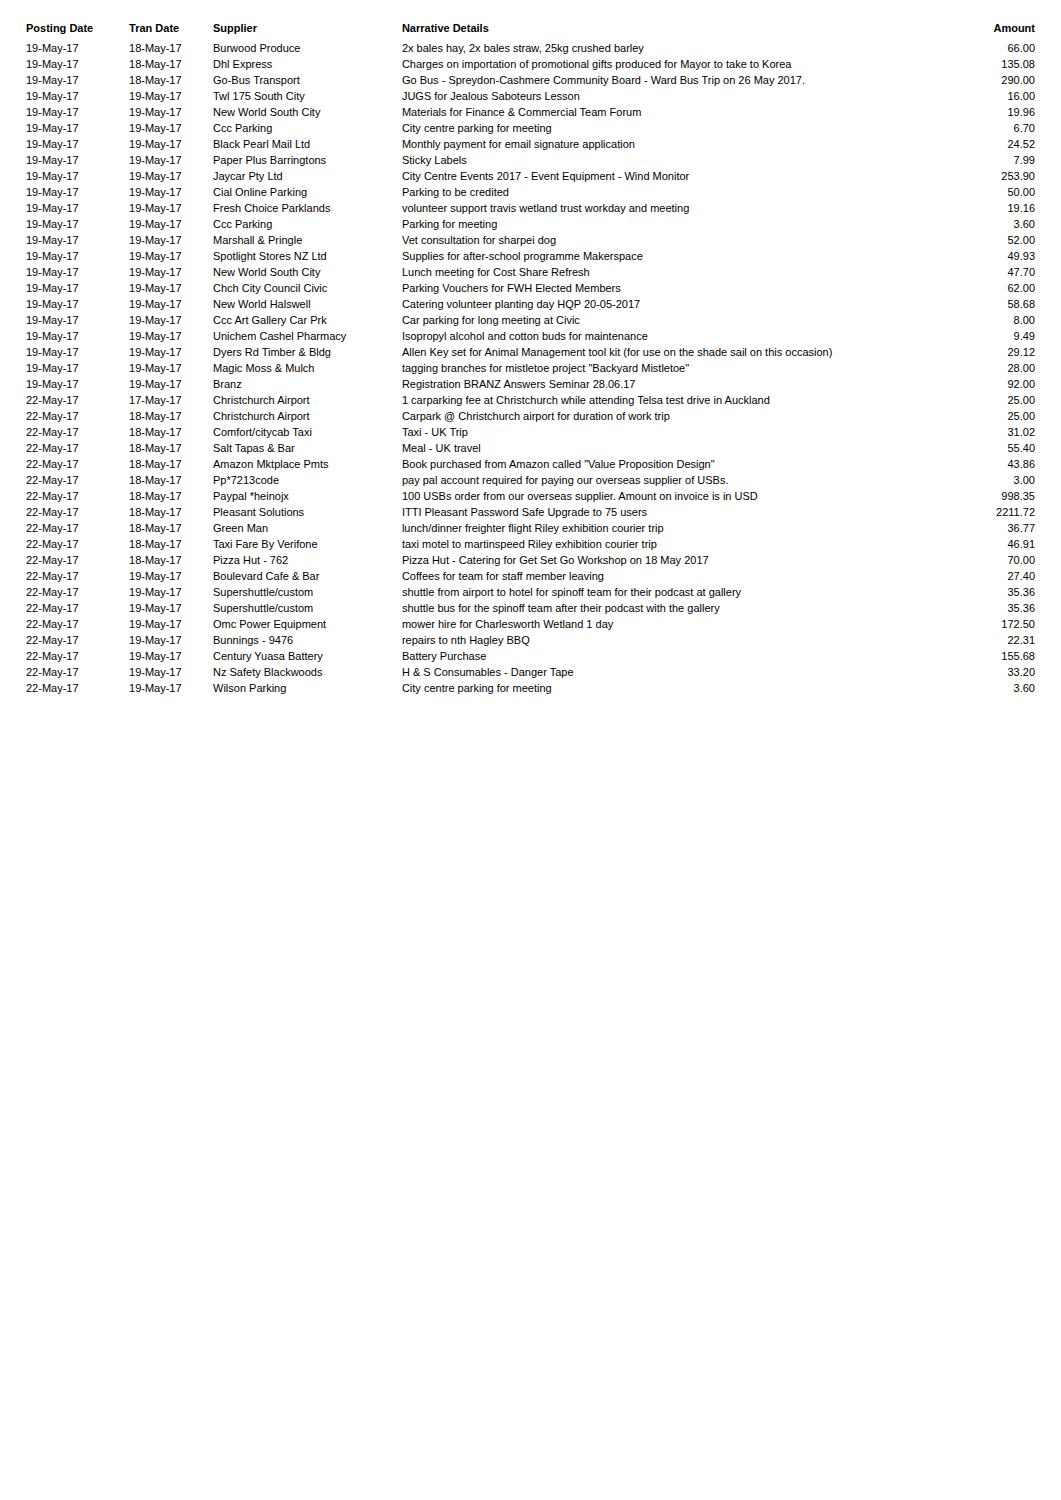| Posting Date | Tran Date | Supplier | Narrative Details | Amount |
| --- | --- | --- | --- | --- |
| 19-May-17 | 18-May-17 | Burwood Produce | 2x bales hay, 2x bales straw, 25kg crushed barley | 66.00 |
| 19-May-17 | 18-May-17 | Dhl Express | Charges on importation of promotional gifts produced for Mayor to take to Korea | 135.08 |
| 19-May-17 | 18-May-17 | Go-Bus Transport | Go Bus - Spreydon-Cashmere Community Board - Ward Bus Trip on 26 May 2017. | 290.00 |
| 19-May-17 | 19-May-17 | Twl 175 South City | JUGS for Jealous Saboteurs Lesson | 16.00 |
| 19-May-17 | 19-May-17 | New World South City | Materials for Finance & Commercial Team Forum | 19.96 |
| 19-May-17 | 19-May-17 | Ccc Parking | City centre parking for meeting | 6.70 |
| 19-May-17 | 19-May-17 | Black Pearl Mail Ltd | Monthly payment for email signature application | 24.52 |
| 19-May-17 | 19-May-17 | Paper Plus Barringtons | Sticky Labels | 7.99 |
| 19-May-17 | 19-May-17 | Jaycar Pty Ltd | City Centre Events 2017 - Event Equipment - Wind Monitor | 253.90 |
| 19-May-17 | 19-May-17 | Cial Online Parking | Parking to be credited | 50.00 |
| 19-May-17 | 19-May-17 | Fresh Choice Parklands | volunteer support travis wetland trust workday and meeting | 19.16 |
| 19-May-17 | 19-May-17 | Ccc Parking | Parking for meeting | 3.60 |
| 19-May-17 | 19-May-17 | Marshall & Pringle | Vet consultation for sharpei dog | 52.00 |
| 19-May-17 | 19-May-17 | Spotlight Stores NZ Ltd | Supplies for after-school programme Makerspace | 49.93 |
| 19-May-17 | 19-May-17 | New World South City | Lunch meeting for Cost Share Refresh | 47.70 |
| 19-May-17 | 19-May-17 | Chch City Council Civic | Parking Vouchers for FWH Elected Members | 62.00 |
| 19-May-17 | 19-May-17 | New World Halswell | Catering volunteer planting day HQP 20-05-2017 | 58.68 |
| 19-May-17 | 19-May-17 | Ccc Art Gallery Car Prk | Car parking for long meeting at Civic | 8.00 |
| 19-May-17 | 19-May-17 | Unichem Cashel Pharmacy | Isopropyl alcohol and cotton buds for maintenance | 9.49 |
| 19-May-17 | 19-May-17 | Dyers Rd Timber & Bldg | Allen Key set for Animal Management tool kit (for use on the shade sail on this occasion) | 29.12 |
| 19-May-17 | 19-May-17 | Magic Moss & Mulch | tagging branches for mistletoe project "Backyard Mistletoe" | 28.00 |
| 19-May-17 | 19-May-17 | Branz | Registration BRANZ Answers Seminar 28.06.17 | 92.00 |
| 22-May-17 | 17-May-17 | Christchurch Airport | 1 carparking fee at Christchurch while attending Telsa test drive in Auckland | 25.00 |
| 22-May-17 | 18-May-17 | Christchurch Airport | Carpark @ Christchurch airport for duration of work trip | 25.00 |
| 22-May-17 | 18-May-17 | Comfort/citycab Taxi | Taxi - UK Trip | 31.02 |
| 22-May-17 | 18-May-17 | Salt Tapas & Bar | Meal - UK travel | 55.40 |
| 22-May-17 | 18-May-17 | Amazon Mktplace Pmts | Book purchased from Amazon called "Value Proposition Design" | 43.86 |
| 22-May-17 | 18-May-17 | Pp*7213code | pay pal account required for paying our overseas supplier of USBs. | 3.00 |
| 22-May-17 | 18-May-17 | Paypal *heinojx | 100 USBs order from our overseas supplier. Amount on invoice is in USD | 998.35 |
| 22-May-17 | 18-May-17 | Pleasant Solutions | ITTI Pleasant Password Safe Upgrade to 75 users | 2211.72 |
| 22-May-17 | 18-May-17 | Green Man | lunch/dinner freighter flight Riley exhibition courier trip | 36.77 |
| 22-May-17 | 18-May-17 | Taxi Fare By Verifone | taxi motel to martinspeed Riley exhibition courier trip | 46.91 |
| 22-May-17 | 18-May-17 | Pizza Hut - 762 | Pizza Hut - Catering for Get Set Go Workshop on 18 May 2017 | 70.00 |
| 22-May-17 | 19-May-17 | Boulevard Cafe & Bar | Coffees for team for staff member leaving | 27.40 |
| 22-May-17 | 19-May-17 | Supershuttle/custom | shuttle from airport to hotel for spinoff team for their podcast at gallery | 35.36 |
| 22-May-17 | 19-May-17 | Supershuttle/custom | shuttle bus for the spinoff team after their podcast with the gallery | 35.36 |
| 22-May-17 | 19-May-17 | Omc Power Equipment | mower hire for Charlesworth Wetland 1 day | 172.50 |
| 22-May-17 | 19-May-17 | Bunnings - 9476 | repairs to nth Hagley BBQ | 22.31 |
| 22-May-17 | 19-May-17 | Century Yuasa Battery | Battery Purchase | 155.68 |
| 22-May-17 | 19-May-17 | Nz Safety Blackwoods | H & S Consumables - Danger Tape | 33.20 |
| 22-May-17 | 19-May-17 | Wilson Parking | City centre parking for meeting | 3.60 |